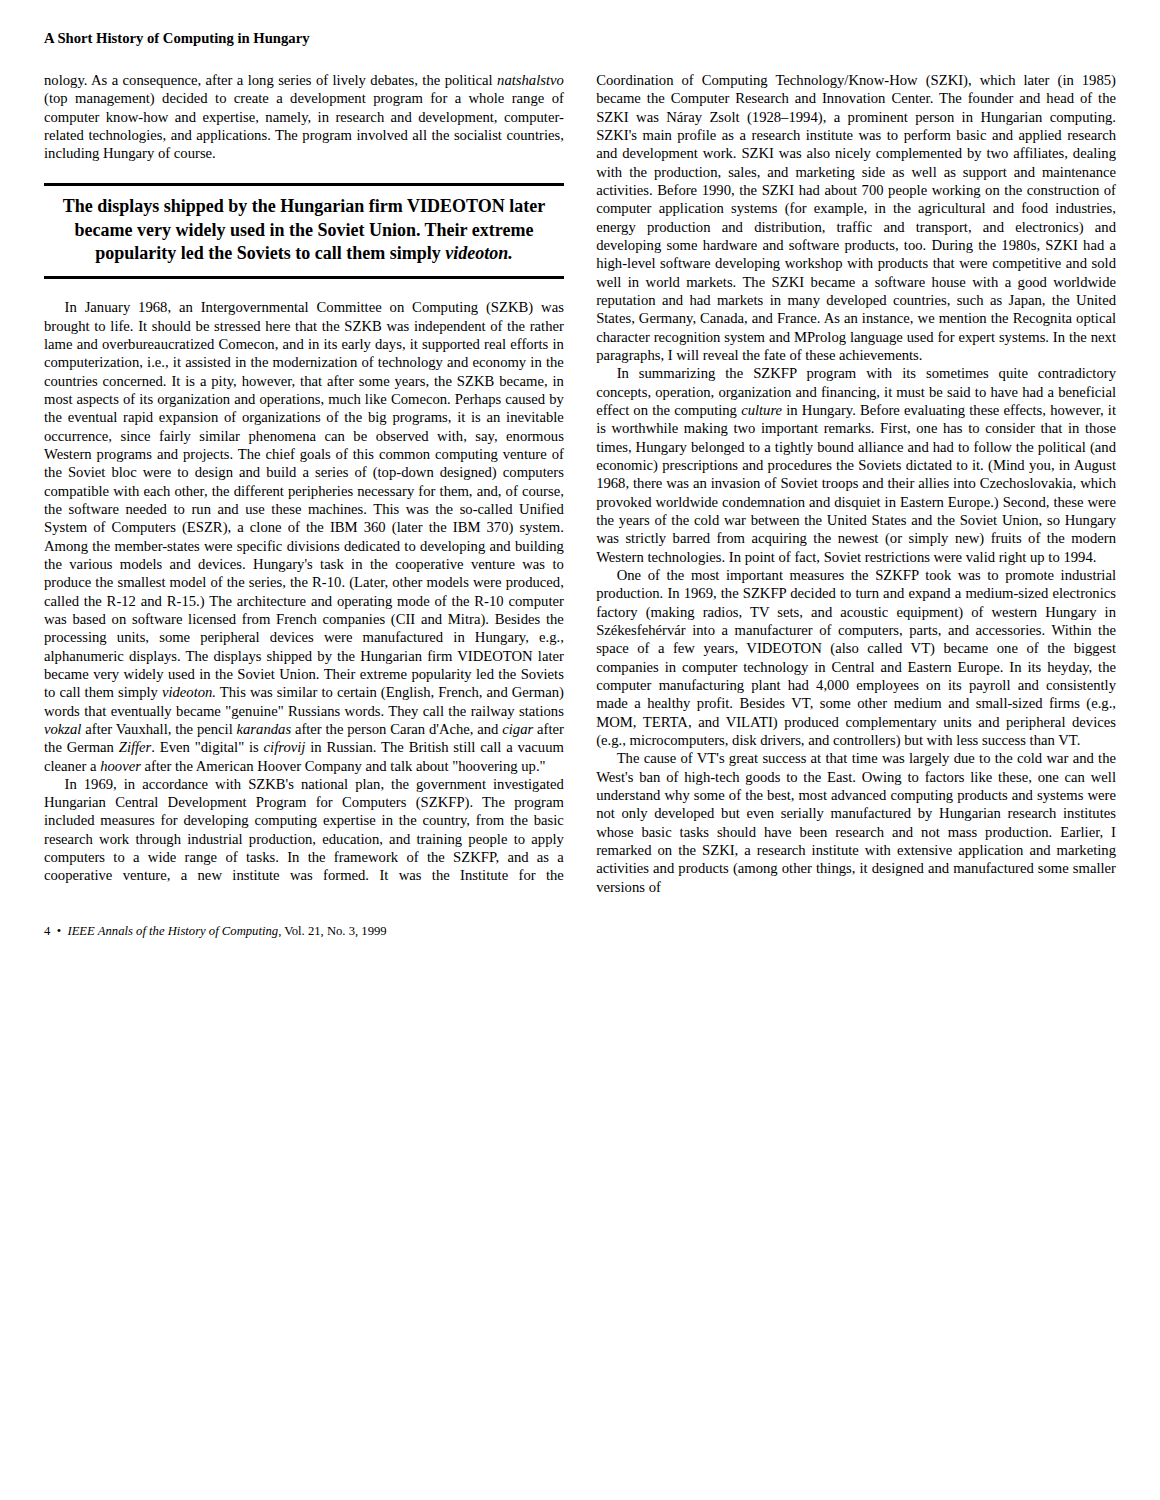A Short History of Computing in Hungary
nology. As a consequence, after a long series of lively debates, the political natshalstvo (top management) decided to create a development program for a whole range of computer know-how and expertise, namely, in research and development, computer-related technologies, and applications. The program involved all the socialist countries, including Hungary of course.
The displays shipped by the Hungarian firm VIDEOTON later became very widely used in the Soviet Union. Their extreme popularity led the Soviets to call them simply videoton.
In January 1968, an Intergovernmental Committee on Computing (SZKB) was brought to life. It should be stressed here that the SZKB was independent of the rather lame and overbureaucratized Comecon, and in its early days, it supported real efforts in computerization, i.e., it assisted in the modernization of technology and economy in the countries concerned. It is a pity, however, that after some years, the SZKB became, in most aspects of its organization and operations, much like Comecon. Perhaps caused by the eventual rapid expansion of organizations of the big programs, it is an inevitable occurrence, since fairly similar phenomena can be observed with, say, enormous Western programs and projects. The chief goals of this common computing venture of the Soviet bloc were to design and build a series of (top-down designed) computers compatible with each other, the different peripheries necessary for them, and, of course, the software needed to run and use these machines. This was the so-called Unified System of Computers (ESZR), a clone of the IBM 360 (later the IBM 370) system. Among the member-states were specific divisions dedicated to developing and building the various models and devices. Hungary's task in the cooperative venture was to produce the smallest model of the series, the R-10. (Later, other models were produced, called the R-12 and R-15.) The architecture and operating mode of the R-10 computer was based on software licensed from French companies (CII and Mitra). Besides the processing units, some peripheral devices were manufactured in Hungary, e.g., alphanumeric displays. The displays shipped by the Hungarian firm VIDEOTON later became very widely used in the Soviet Union. Their extreme popularity led the Soviets to call them simply videoton. This was similar to certain (English, French, and German) words that eventually became "genuine" Russians words. They call the railway stations vokzal after Vauxhall, the pencil karandas after the person Caran d'Ache, and cigar after the German Ziffer. Even "digital" is cifrovij in Russian. The British still call a vacuum cleaner a hoover after the American Hoover Company and talk about "hoovering up."
In 1969, in accordance with SZKB's national plan, the government investigated Hungarian Central Development Program for Computers (SZKFP). The program included measures for developing computing expertise in the country, from the basic research work through industrial production, education, and training people to apply computers to a wide range of tasks. In the framework of the SZKFP, and as a cooperative venture, a new institute was formed. It was the Institute for the Coordination of Computing Technology/Know-How (SZKI), which later (in 1985) became the Computer Research and Innovation Center. The founder and head of the SZKI was Náray Zsolt (1928–1994), a prominent person in Hungarian computing. SZKI's main profile as a research institute was to perform basic and applied research and development work. SZKI was also nicely complemented by two affiliates, dealing with the production, sales, and marketing side as well as support and maintenance activities. Before 1990, the SZKI had about 700 people working on the construction of computer application systems (for example, in the agricultural and food industries, energy production and distribution, traffic and transport, and electronics) and developing some hardware and software products, too. During the 1980s, SZKI had a high-level software developing workshop with products that were competitive and sold well in world markets. The SZKI became a software house with a good worldwide reputation and had markets in many developed countries, such as Japan, the United States, Germany, Canada, and France. As an instance, we mention the Recognita optical character recognition system and MProlog language used for expert systems. In the next paragraphs, I will reveal the fate of these achievements.
In summarizing the SZKFP program with its sometimes quite contradictory concepts, operation, organization and financing, it must be said to have had a beneficial effect on the computing culture in Hungary. Before evaluating these effects, however, it is worthwhile making two important remarks. First, one has to consider that in those times, Hungary belonged to a tightly bound alliance and had to follow the political (and economic) prescriptions and procedures the Soviets dictated to it. (Mind you, in August 1968, there was an invasion of Soviet troops and their allies into Czechoslovakia, which provoked worldwide condemnation and disquiet in Eastern Europe.) Second, these were the years of the cold war between the United States and the Soviet Union, so Hungary was strictly barred from acquiring the newest (or simply new) fruits of the modern Western technologies. In point of fact, Soviet restrictions were valid right up to 1994.
One of the most important measures the SZKFP took was to promote industrial production. In 1969, the SZKFP decided to turn and expand a medium-sized electronics factory (making radios, TV sets, and acoustic equipment) of western Hungary in Székesfehérvár into a manufacturer of computers, parts, and accessories. Within the space of a few years, VIDEOTON (also called VT) became one of the biggest companies in computer technology in Central and Eastern Europe. In its heyday, the computer manufacturing plant had 4,000 employees on its payroll and consistently made a healthy profit. Besides VT, some other medium and small-sized firms (e.g., MOM, TERTA, and VILATI) produced complementary units and peripheral devices (e.g., microcomputers, disk drivers, and controllers) but with less success than VT.
The cause of VT's great success at that time was largely due to the cold war and the West's ban of high-tech goods to the East. Owing to factors like these, one can well understand why some of the best, most advanced computing products and systems were not only developed but even serially manufactured by Hungarian research institutes whose basic tasks should have been research and not mass production. Earlier, I remarked on the SZKI, a research institute with extensive application and marketing activities and products (among other things, it designed and manufactured some smaller versions of
4 • IEEE Annals of the History of Computing, Vol. 21, No. 3, 1999